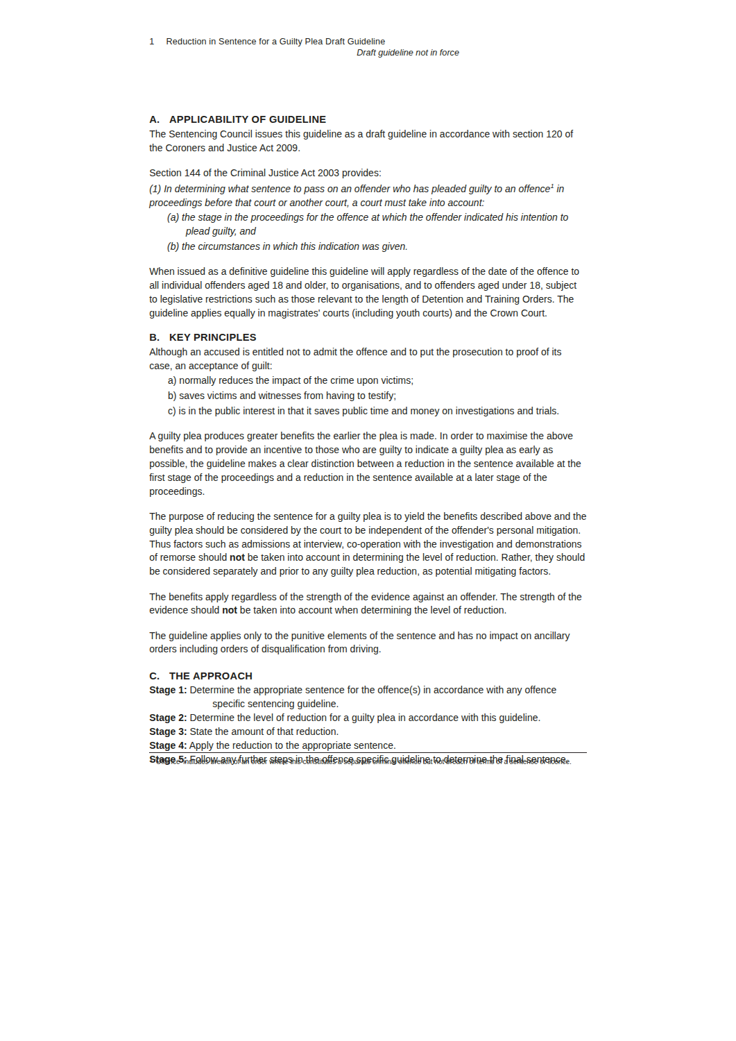1 Reduction in Sentence for a Guilty Plea Draft Guideline
Draft guideline not in force
A. APPLICABILITY OF GUIDELINE
The Sentencing Council issues this guideline as a draft guideline in accordance with section 120 of the Coroners and Justice Act 2009.
Section 144 of the Criminal Justice Act 2003 provides:
(1) In determining what sentence to pass on an offender who has pleaded guilty to an offence1 in proceedings before that court or another court, a court must take into account:
(a) the stage in the proceedings for the offence at which the offender indicated his intention to plead guilty, and
(b) the circumstances in which this indication was given.
When issued as a definitive guideline this guideline will apply regardless of the date of the offence to all individual offenders aged 18 and older, to organisations, and to offenders aged under 18, subject to legislative restrictions such as those relevant to the length of Detention and Training Orders. The guideline applies equally in magistrates' courts (including youth courts) and the Crown Court.
B. KEY PRINCIPLES
Although an accused is entitled not to admit the offence and to put the prosecution to proof of its case, an acceptance of guilt:
a) normally reduces the impact of the crime upon victims;
b) saves victims and witnesses from having to testify;
c) is in the public interest in that it saves public time and money on investigations and trials.
A guilty plea produces greater benefits the earlier the plea is made. In order to maximise the above benefits and to provide an incentive to those who are guilty to indicate a guilty plea as early as possible, the guideline makes a clear distinction between a reduction in the sentence available at the first stage of the proceedings and a reduction in the sentence available at a later stage of the proceedings.
The purpose of reducing the sentence for a guilty plea is to yield the benefits described above and the guilty plea should be considered by the court to be independent of the offender's personal mitigation. Thus factors such as admissions at interview, co-operation with the investigation and demonstrations of remorse should not be taken into account in determining the level of reduction. Rather, they should be considered separately and prior to any guilty plea reduction, as potential mitigating factors.
The benefits apply regardless of the strength of the evidence against an offender. The strength of the evidence should not be taken into account when determining the level of reduction.
The guideline applies only to the punitive elements of the sentence and has no impact on ancillary orders including orders of disqualification from driving.
C. THE APPROACH
Stage 1: Determine the appropriate sentence for the offence(s) in accordance with any offence
specific sentencing guideline.
Stage 2: Determine the level of reduction for a guilty plea in accordance with this guideline.
Stage 3: State the amount of that reduction.
Stage 4: Apply the reduction to the appropriate sentence.
Stage 5: Follow any further steps in the offence specific guideline to determine the final sentence.
1 'Offence' includes breach of an order where this constitutes a separate criminal offence but not breach of terms of a sentence or licence.